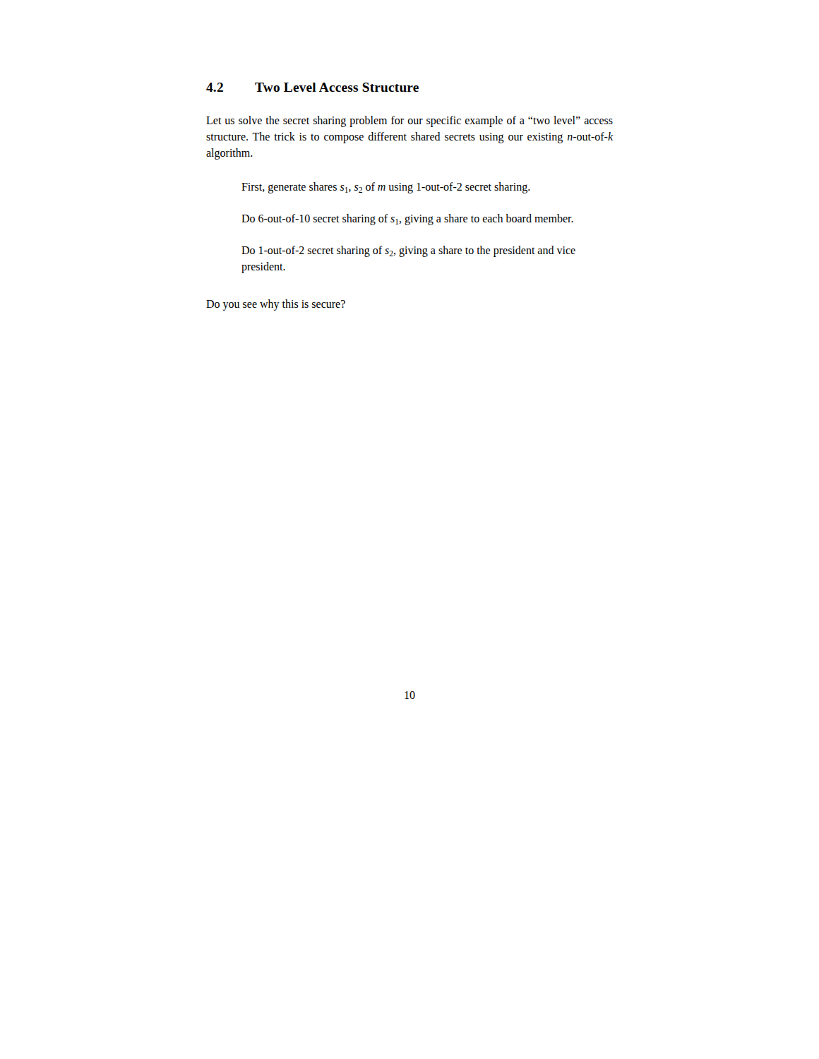4.2 Two Level Access Structure
Let us solve the secret sharing problem for our specific example of a “two level” access structure. The trick is to compose different shared secrets using our existing n-out-of-k algorithm.
First, generate shares s1, s2 of m using 1-out-of-2 secret sharing.
Do 6-out-of-10 secret sharing of s1, giving a share to each board member.
Do 1-out-of-2 secret sharing of s2, giving a share to the president and vice president.
Do you see why this is secure?
10